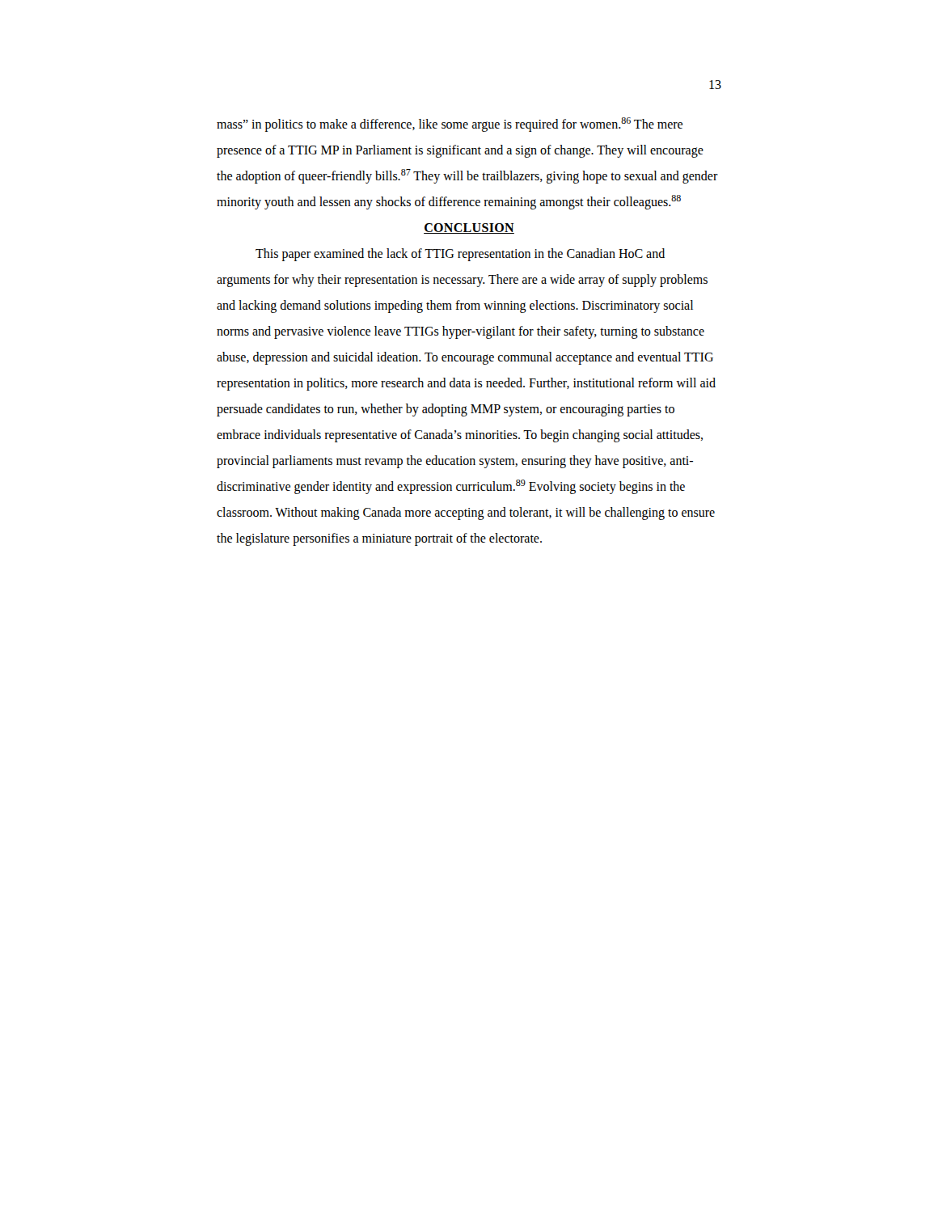13
mass” in politics to make a difference, like some argue is required for women.86 The mere presence of a TTIG MP in Parliament is significant and a sign of change. They will encourage the adoption of queer-friendly bills.87 They will be trailblazers, giving hope to sexual and gender minority youth and lessen any shocks of difference remaining amongst their colleagues.88
CONCLUSION
This paper examined the lack of TTIG representation in the Canadian HoC and arguments for why their representation is necessary. There are a wide array of supply problems and lacking demand solutions impeding them from winning elections. Discriminatory social norms and pervasive violence leave TTIGs hyper-vigilant for their safety, turning to substance abuse, depression and suicidal ideation. To encourage communal acceptance and eventual TTIG representation in politics, more research and data is needed. Further, institutional reform will aid persuade candidates to run, whether by adopting MMP system, or encouraging parties to embrace individuals representative of Canada’s minorities. To begin changing social attitudes, provincial parliaments must revamp the education system, ensuring they have positive, anti-discriminative gender identity and expression curriculum.89 Evolving society begins in the classroom. Without making Canada more accepting and tolerant, it will be challenging to ensure the legislature personifies a miniature portrait of the electorate.